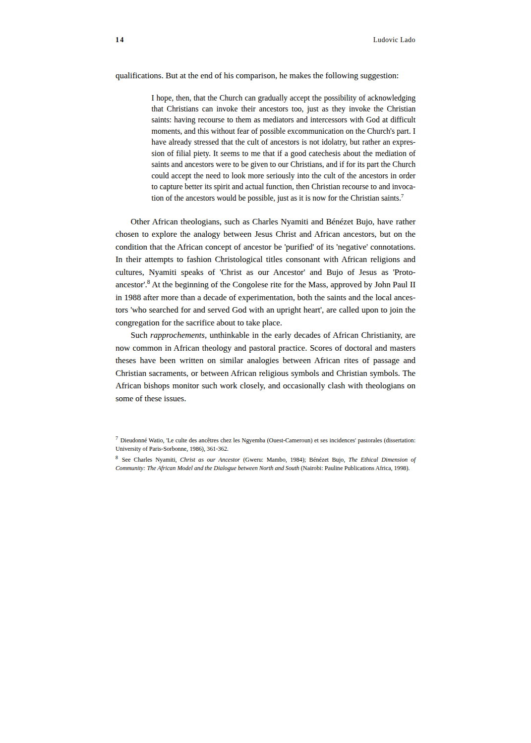14 Ludovic Lado
qualifications. But at the end of his comparison, he makes the following suggestion:
I hope, then, that the Church can gradually accept the possibility of acknowledging that Christians can invoke their ancestors too, just as they invoke the Christian saints: having recourse to them as mediators and intercessors with God at difficult moments, and this without fear of possible excommunication on the Church's part. I have already stressed that the cult of ancestors is not idolatry, but rather an expression of filial piety. It seems to me that if a good catechesis about the mediation of saints and ancestors were to be given to our Christians, and if for its part the Church could accept the need to look more seriously into the cult of the ancestors in order to capture better its spirit and actual function, then Christian recourse to and invocation of the ancestors would be possible, just as it is now for the Christian saints.7
Other African theologians, such as Charles Nyamiti and Bénézet Bujo, have rather chosen to explore the analogy between Jesus Christ and African ancestors, but on the condition that the African concept of ancestor be 'purified' of its 'negative' connotations. In their attempts to fashion Christological titles consonant with African religions and cultures, Nyamiti speaks of 'Christ as our Ancestor' and Bujo of Jesus as 'Proto-ancestor'.8 At the beginning of the Congolese rite for the Mass, approved by John Paul II in 1988 after more than a decade of experimentation, both the saints and the local ancestors 'who searched for and served God with an upright heart', are called upon to join the congregation for the sacrifice about to take place.
Such rapprochements, unthinkable in the early decades of African Christianity, are now common in African theology and pastoral practice. Scores of doctoral and masters theses have been written on similar analogies between African rites of passage and Christian sacraments, or between African religious symbols and Christian symbols. The African bishops monitor such work closely, and occasionally clash with theologians on some of these issues.
7 Dieudonné Watio, 'Le culte des ancêtres chez les Ngyemba (Ouest-Cameroun) et ses incidences' pastorales (dissertation: University of Paris-Sorbonne, 1986), 361-362.
8 See Charles Nyamiti, Christ as our Ancestor (Gweru: Mambo, 1984); Bénézet Bujo, The Ethical Dimension of Community: The African Model and the Dialogue between North and South (Nairobi: Pauline Publications Africa, 1998).